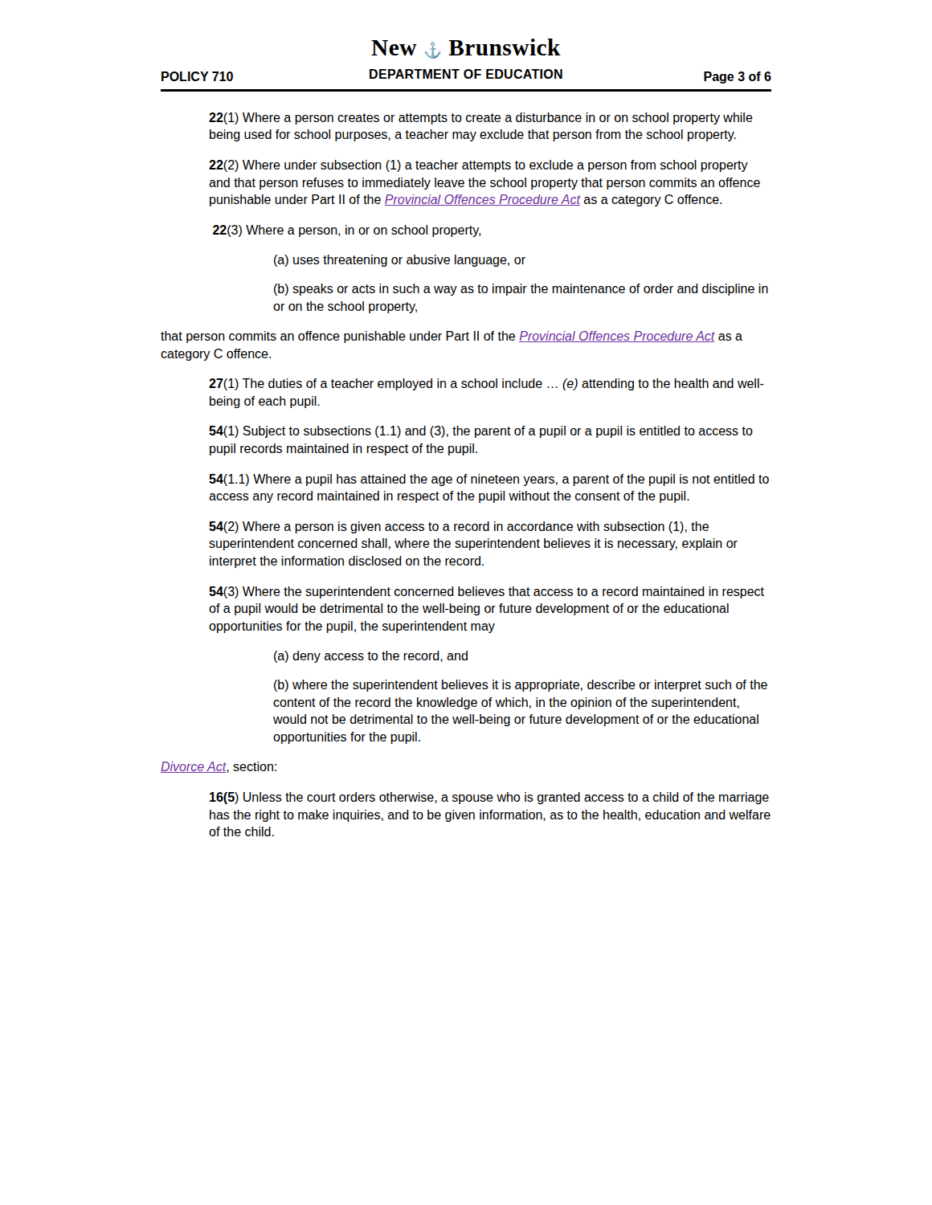New ⚓ Brunswick
DEPARTMENT OF EDUCATION
POLICY 710
Page 3 of 6
22(1) Where a person creates or attempts to create a disturbance in or on school property while being used for school purposes, a teacher may exclude that person from the school property.
22(2) Where under subsection (1) a teacher attempts to exclude a person from school property and that person refuses to immediately leave the school property that person commits an offence punishable under Part II of the Provincial Offences Procedure Act as a category C offence.
22(3) Where a person, in or on school property,
(a) uses threatening or abusive language, or
(b) speaks or acts in such a way as to impair the maintenance of order and discipline in or on the school property,
that person commits an offence punishable under Part II of the Provincial Offences Procedure Act as a category C offence.
27(1) The duties of a teacher employed in a school include … (e) attending to the health and well-being of each pupil.
54(1) Subject to subsections (1.1) and (3), the parent of a pupil or a pupil is entitled to access to pupil records maintained in respect of the pupil.
54(1.1) Where a pupil has attained the age of nineteen years, a parent of the pupil is not entitled to access any record maintained in respect of the pupil without the consent of the pupil.
54(2) Where a person is given access to a record in accordance with subsection (1), the superintendent concerned shall, where the superintendent believes it is necessary, explain or interpret the information disclosed on the record.
54(3) Where the superintendent concerned believes that access to a record maintained in respect of a pupil would be detrimental to the well-being or future development of or the educational opportunities for the pupil, the superintendent may
(a) deny access to the record, and
(b) where the superintendent believes it is appropriate, describe or interpret such of the content of the record the knowledge of which, in the opinion of the superintendent, would not be detrimental to the well-being or future development of or the educational opportunities for the pupil.
Divorce Act, section:
16(5) Unless the court orders otherwise, a spouse who is granted access to a child of the marriage has the right to make inquiries, and to be given information, as to the health, education and welfare of the child.